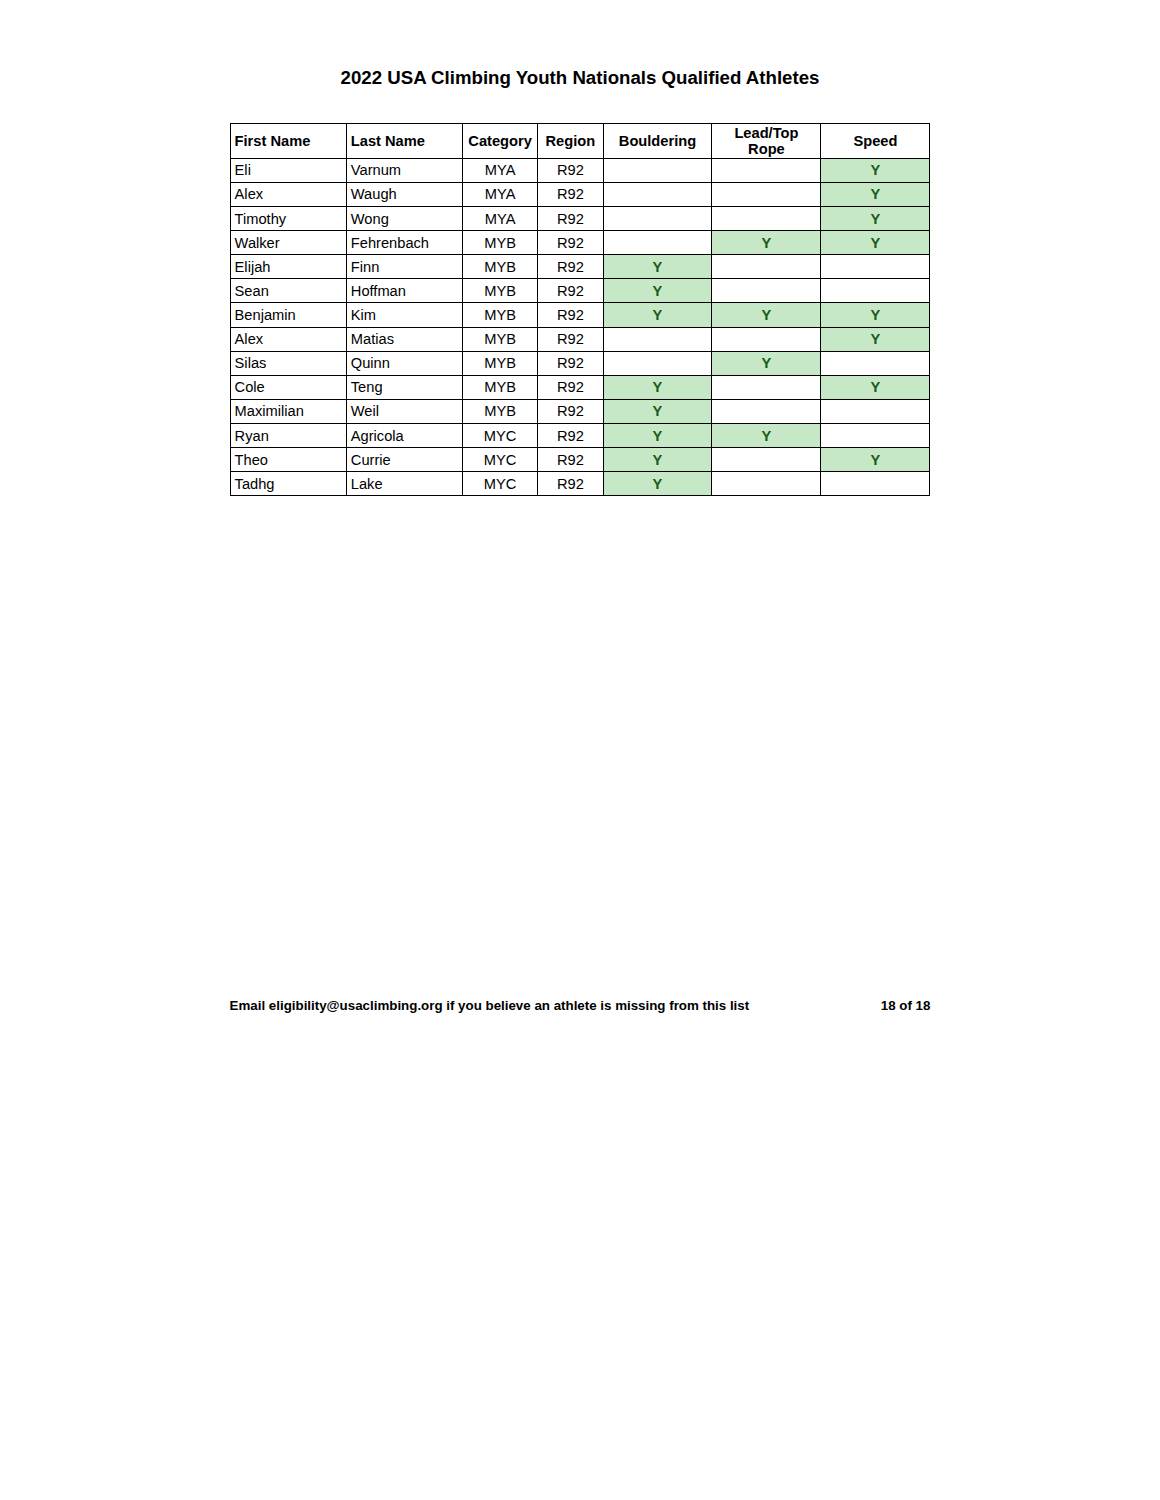2022 USA Climbing Youth Nationals Qualified Athletes
| First Name | Last Name | Category | Region | Bouldering | Lead/Top Rope | Speed |
| --- | --- | --- | --- | --- | --- | --- |
| Eli | Varnum | MYA | R92 | | | Y |
| Alex | Waugh | MYA | R92 | | | Y |
| Timothy | Wong | MYA | R92 | | | Y |
| Walker | Fehrenbach | MYB | R92 | | Y | Y |
| Elijah | Finn | MYB | R92 | Y | | |
| Sean | Hoffman | MYB | R92 | Y | | |
| Benjamin | Kim | MYB | R92 | Y | Y | Y |
| Alex | Matias | MYB | R92 | | | Y |
| Silas | Quinn | MYB | R92 | | Y | |
| Cole | Teng | MYB | R92 | Y | | Y |
| Maximilian | Weil | MYB | R92 | Y | | |
| Ryan | Agricola | MYC | R92 | Y | Y | |
| Theo | Currie | MYC | R92 | Y | | Y |
| Tadhg | Lake | MYC | R92 | Y | | |
Email eligibility@usaclimbing.org if you believe an athlete is missing from this list 18 of 18